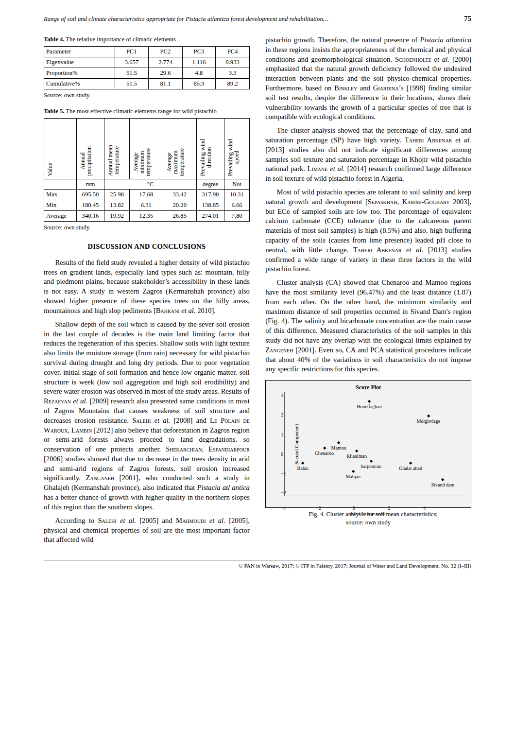Range of soil and climate characteristics appropriate for Pistacia atlantica forest development and rehabilitation… 75
Table 4. The relative importance of climatic elements
| Parameter | PC1 | PC2 | PC3 | PC4 |
| --- | --- | --- | --- | --- |
| Eigenvalue | 3.657 | 2.774 | 1.116 | 0.933 |
| Proportion% | 51.5 | 29.6 | 4.8 | 3.3 |
| Cumulative% | 51.5 | 81.1 | 85.9 | 89.2 |
Source: own study.
Table 5. The most effective climatic elements range for wild pistachio
| Value | Annual precipitation | Annual mean temperature | Average minimum temperature | Average maximum temperature | Prevailing wind direction | Prevailing wind speed |
| | mm | °C | degree | Not |
| Max | 695.50 | 25.98 | 17.68 | 33.42 | 317.98 | 10.31 |
| Min | 180.45 | 13.82 | 6.31 | 20.20 | 138.85 | 6.66 |
| Average | 340.16 | 19.92 | 12.35 | 26.85 | 274.01 | 7.80 |
Source: own study.
DISCUSSION AND CONCLUSIONS
Results of the field study revealed a higher density of wild pistachio trees on gradient lands, especially land types such as: mountain, hilly and piedmont plains, because stakeholder’s accessibility in these lands is not easy. A study in western Zagros (Kermanshah province) also showed higher presence of these species trees on the hilly areas, mountainous and high slop pediments [Bahrani et al. 2010].
Shallow depth of the soil which is caused by the sever soil erosion in the last couple of decades is the main land limiting factor that reduces the regeneration of this species. Shallow soils with light texture also limits the moisture storage (from rain) necessary for wild pistachio survival during drought and long dry periods. Due to poor vegetation cover, initial stage of soil formation and hence low organic matter, soil structure is week (low soil aggregation and high soil erodibility) and severe water erosion was observed in most of the study areas. Results of Rezaeyan et al. [2009] research also presented same conditions in most of Zagros Mountains that causes weakness of soil structure and decreases erosion resistance. Salehi et al. [2008] and Le Polain de Waroux, Lambin [2012] also believe that deforestation in Zagros region or semi-arid forests always proceed to land degradations, so conservation of one protects another. Shekarchian, Esfandiarpour [2006] studies showed that due to decrease in the trees density in arid and semi-arid regions of Zagros forests, soil erosion increased significantly. Zanganeh [2001], who conducted such a study in Ghalajeh (Kermanshah province), also indicated that Pistacia atl antica has a better chance of growth with higher quality in the northern slopes of this region than the southern slopes.
According to Salehi et al. [2005] and Mahmoudi et al. [2005], physical and chemical properties of soil are the most important factor that affected wild
pistachio growth. Therefore, the natural presence of Pistacia atlantica in these regions insists the appropriateness of the chemical and physical conditions and geomorphological situation. Schoenholtz et al. [2000] emphasized that the natural growth deficiency followed the undesired interaction between plants and the soil physico-chemical properties. Furthermore, based on Binkley and Giardina’s [1998] finding similar soil test results, despite the difference in their locations, shows their vulnerability towards the growth of a particular species of tree that is compatible with ecological conditions.
The cluster analysis showed that the percentage of clay, sand and saturation percentage (SP) have high variety. Taheri Abkenar et al. [2013] studies also did not indicate significant differences among samples soil texture and saturation percentage in Khojir wild pistachio national park. Limane et al. [2014] research confirmed large difference in soil texture of wild pistachio forest in Algeria.
Most of wild pistachio species are tolerant to soil salinity and keep natural growth and development [Sepaskhah, Karimi-Goghary 2003], but ECe of sampled soils are low too. The percentage of equivalent calcium carbonate (CCE) tolerance (due to the calcareous parent materials of most soil samples) is high (8.5%) and also, high buffering capacity of the soils (causes from lime presence) leaded pH close to neutral, with little change. Taheri Abkenar et al. [2013] studies confirmed a wide range of variety in these three factors in the wild pistachio forest.
Cluster analysis (CA) showed that Chenaroo and Mamoo regions have the most similarity level (96.47%) and the least distance (1.87) from each other. On the other hand, the minimum similarity and maximum distance of soil properties occurred in Sivand Dam's region (Fig. 4). The salinity and bicarbonate concentration are the main cause of this difference. Measured characteristics of the soil samples in this study did not have any overlap with the ecological limits explained by Zangeneh [2001]. Even so, CA and PCA statistical procedures indicate that about 40% of the variations in soil characteristics do not impose any specific restrictions for this species.
Score Plot
Second Component
3 2 1 0 −1 −2
Honeifaghan
Morghvlage
Chenaroo
Mamoo
Khaniman
Balan
Sarpeniran
Ghalat abad
Mahjan
Sivand dam
−4 −2 0 2 4
First Component
Fig. 4. Cluster analysis for soil mean characteristics;
source: own study
© PAN in Warsaw, 2017; © ITP in Falenty, 2017; Journal of Water and Land Development. No. 32 (I–III)